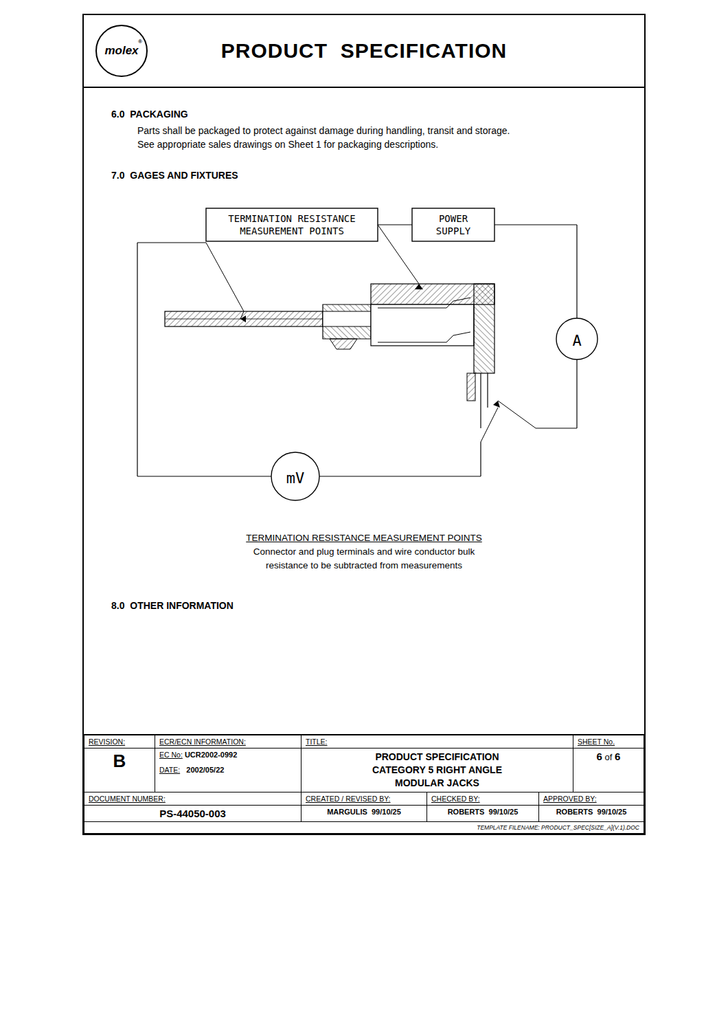molex®
PRODUCT SPECIFICATION
6.0 PACKAGING
Parts shall be packaged to protect against damage during handling, transit and storage.
See appropriate sales drawings on Sheet 1 for packaging descriptions.
7.0 GAGES AND FIXTURES
TERMINATION RESISTANCE MEASUREMENT POINTS POWER SUPPLY A mV
TERMINATION RESISTANCE MEASUREMENT POINTS
Connector and plug terminals and wire conductor bulk
resistance to be subtracted from measurements
8.0 OTHER INFORMATION
| REVISION: | ECR/ECN INFORMATION: | TITLE: | SHEET No. |
| B | EC No: UCR2002-0992 DATE: 2002/05/22 | PRODUCT SPECIFICATION CATEGORY 5 RIGHT ANGLE MODULAR JACKS | 6 of 6 |
| DOCUMENT NUMBER: | CREATED / REVISED BY: | CHECKED BY: | APPROVED BY: |
| PS-44050-003 | MARGULIS 99/10/25 | ROBERTS 99/10/25 | ROBERTS 99/10/25 |
| TEMPLATE FILENAME: PRODUCT_SPEC[SIZE_A](V.1).DOC |